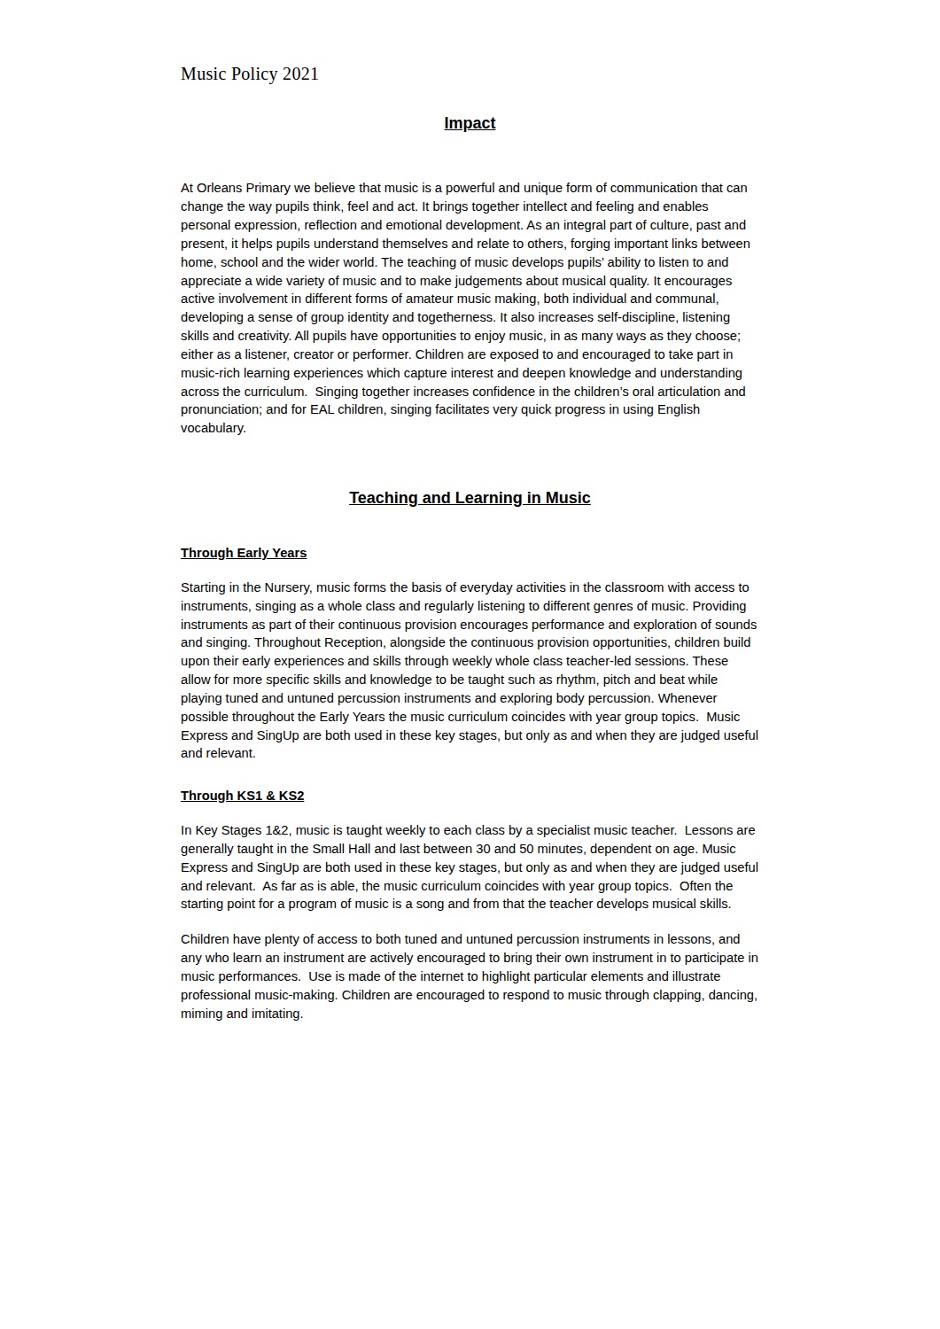Music Policy 2021
Impact
At Orleans Primary we believe that music is a powerful and unique form of communication that can change the way pupils think, feel and act. It brings together intellect and feeling and enables personal expression, reflection and emotional development. As an integral part of culture, past and present, it helps pupils understand themselves and relate to others, forging important links between home, school and the wider world. The teaching of music develops pupils’ ability to listen to and appreciate a wide variety of music and to make judgements about musical quality. It encourages active involvement in different forms of amateur music making, both individual and communal, developing a sense of group identity and togetherness. It also increases self-discipline, listening skills and creativity. All pupils have opportunities to enjoy music, in as many ways as they choose; either as a listener, creator or performer. Children are exposed to and encouraged to take part in music-rich learning experiences which capture interest and deepen knowledge and understanding across the curriculum. Singing together increases confidence in the children’s oral articulation and pronunciation; and for EAL children, singing facilitates very quick progress in using English vocabulary.
Teaching and Learning in Music
Through Early Years
Starting in the Nursery, music forms the basis of everyday activities in the classroom with access to instruments, singing as a whole class and regularly listening to different genres of music. Providing instruments as part of their continuous provision encourages performance and exploration of sounds and singing. Throughout Reception, alongside the continuous provision opportunities, children build upon their early experiences and skills through weekly whole class teacher-led sessions. These allow for more specific skills and knowledge to be taught such as rhythm, pitch and beat while playing tuned and untuned percussion instruments and exploring body percussion. Whenever possible throughout the Early Years the music curriculum coincides with year group topics. Music Express and SingUp are both used in these key stages, but only as and when they are judged useful and relevant.
Through KS1 & KS2
In Key Stages 1&2, music is taught weekly to each class by a specialist music teacher. Lessons are generally taught in the Small Hall and last between 30 and 50 minutes, dependent on age. Music Express and SingUp are both used in these key stages, but only as and when they are judged useful and relevant. As far as is able, the music curriculum coincides with year group topics. Often the starting point for a program of music is a song and from that the teacher develops musical skills.
Children have plenty of access to both tuned and untuned percussion instruments in lessons, and any who learn an instrument are actively encouraged to bring their own instrument in to participate in music performances. Use is made of the internet to highlight particular elements and illustrate professional music-making. Children are encouraged to respond to music through clapping, dancing, miming and imitating.